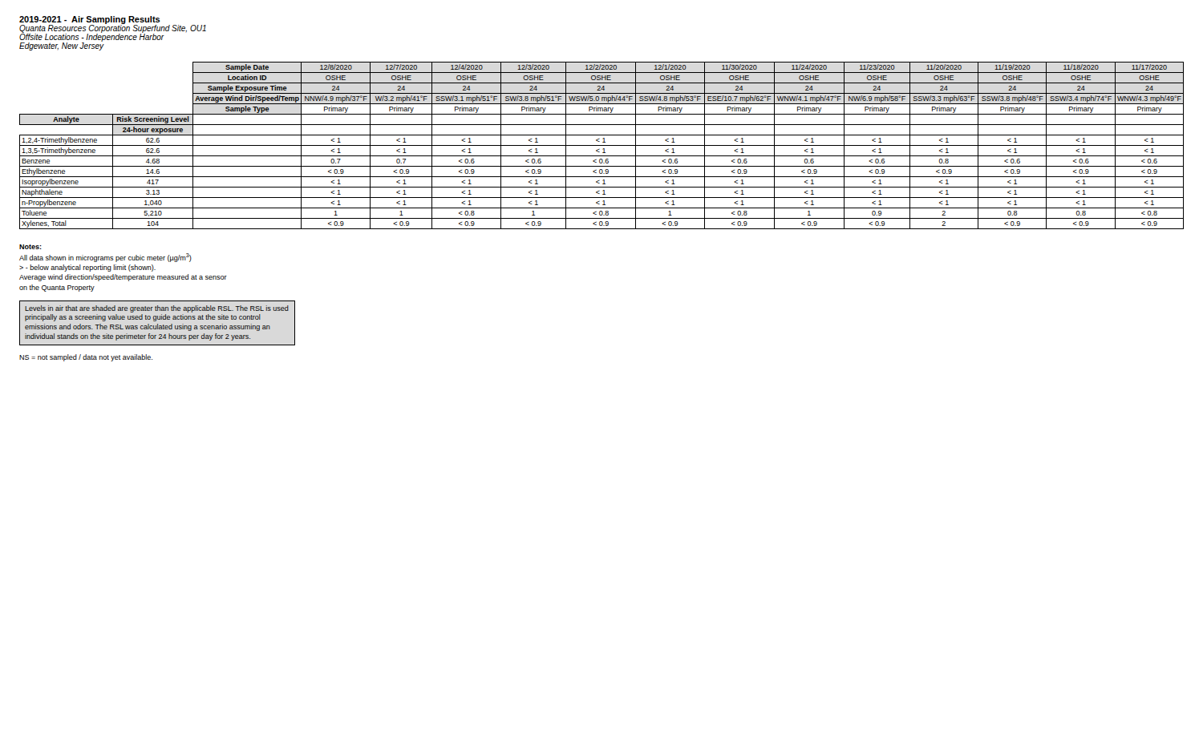2019-2021 - Air Sampling Results
Quanta Resources Corporation Superfund Site, OU1
Offsite Locations - Independence Harbor
Edgewater, New Jersey
| | | Sample Date | 12/8/2020 | 12/7/2020 | 12/4/2020 | 12/3/2020 | 12/2/2020 | 12/1/2020 | 11/30/2020 | 11/24/2020 | 11/23/2020 | 11/20/2020 | 11/19/2020 | 11/18/2020 | 11/17/2020 |
| | | Location ID | OSHE | OSHE | OSHE | OSHE | OSHE | OSHE | OSHE | OSHE | OSHE | OSHE | OSHE | OSHE | OSHE |
| | | Sample Exposure Time | 24 | 24 | 24 | 24 | 24 | 24 | 24 | 24 | 24 | 24 | 24 | 24 | 24 |
| | | Average Wind Dir/Speed/Temp | NNW/4.9 mph/37°F | W/3.2 mph/41°F | SSW/3.1 mph/51°F | SW/3.8 mph/51°F | WSW/5.0 mph/44°F | SSW/4.8 mph/53°F | ESE/10.7 mph/62°F | WNW/4.1 mph/47°F | NW/6.9 mph/58°F | SSW/3.3 mph/63°F | SSW/3.8 mph/48°F | SSW/3.4 mph/74°F | WNW/4.3 mph/49°F |
| | | Sample Type | Primary | Primary | Primary | Primary | Primary | Primary | Primary | Primary | Primary | Primary | Primary | Primary | Primary |
| Analyte | Risk Screening Level | | | | | | | | | | | | | | |
| | 24-hour exposure | | | | | | | | | | | | | | |
| 1,2,4-Trimethylbenzene | 62.6 | | < 1 | < 1 | < 1 | < 1 | < 1 | < 1 | < 1 | < 1 | < 1 | < 1 | < 1 | < 1 | < 1 |
| 1,3,5-Trimethybenzene | 62.6 | | < 1 | < 1 | < 1 | < 1 | < 1 | < 1 | < 1 | < 1 | < 1 | < 1 | < 1 | < 1 | < 1 |
| Benzene | 4.68 | | 0.7 | 0.7 | < 0.6 | < 0.6 | < 0.6 | < 0.6 | < 0.6 | 0.6 | < 0.6 | 0.8 | < 0.6 | < 0.6 | < 0.6 |
| Ethylbenzene | 14.6 | | < 0.9 | < 0.9 | < 0.9 | < 0.9 | < 0.9 | < 0.9 | < 0.9 | < 0.9 | < 0.9 | < 0.9 | < 0.9 | < 0.9 | < 0.9 |
| Isopropylbenzene | 417 | | < 1 | < 1 | < 1 | < 1 | < 1 | < 1 | < 1 | < 1 | < 1 | < 1 | < 1 | < 1 | < 1 |
| Naphthalene | 3.13 | | < 1 | < 1 | < 1 | < 1 | < 1 | < 1 | < 1 | < 1 | < 1 | < 1 | < 1 | < 1 | < 1 |
| n-Propylbenzene | 1,040 | | < 1 | < 1 | < 1 | < 1 | < 1 | < 1 | < 1 | < 1 | < 1 | < 1 | < 1 | < 1 | < 1 |
| Toluene | 5,210 | | 1 | 1 | < 0.8 | 1 | < 0.8 | 1 | < 0.8 | 1 | 0.9 | 2 | 0.8 | 0.8 | < 0.8 |
| Xylenes, Total | 104 | | < 0.9 | < 0.9 | < 0.9 | < 0.9 | < 0.9 | < 0.9 | < 0.9 | < 0.9 | < 0.9 | 2 | < 0.9 | < 0.9 | < 0.9 |
Notes:
All data shown in micrograms per cubic meter (µg/m3)
> - below analytical reporting limit (shown).
Average wind direction/speed/temperature measured at a sensor
on the Quanta Property
Levels in air that are shaded are greater than the applicable RSL. The RSL is used principally as a screening value used to guide actions at the site to control emissions and odors. The RSL was calculated using a scenario assuming an individual stands on the site perimeter for 24 hours per day for 2 years.
NS = not sampled / data not yet available.